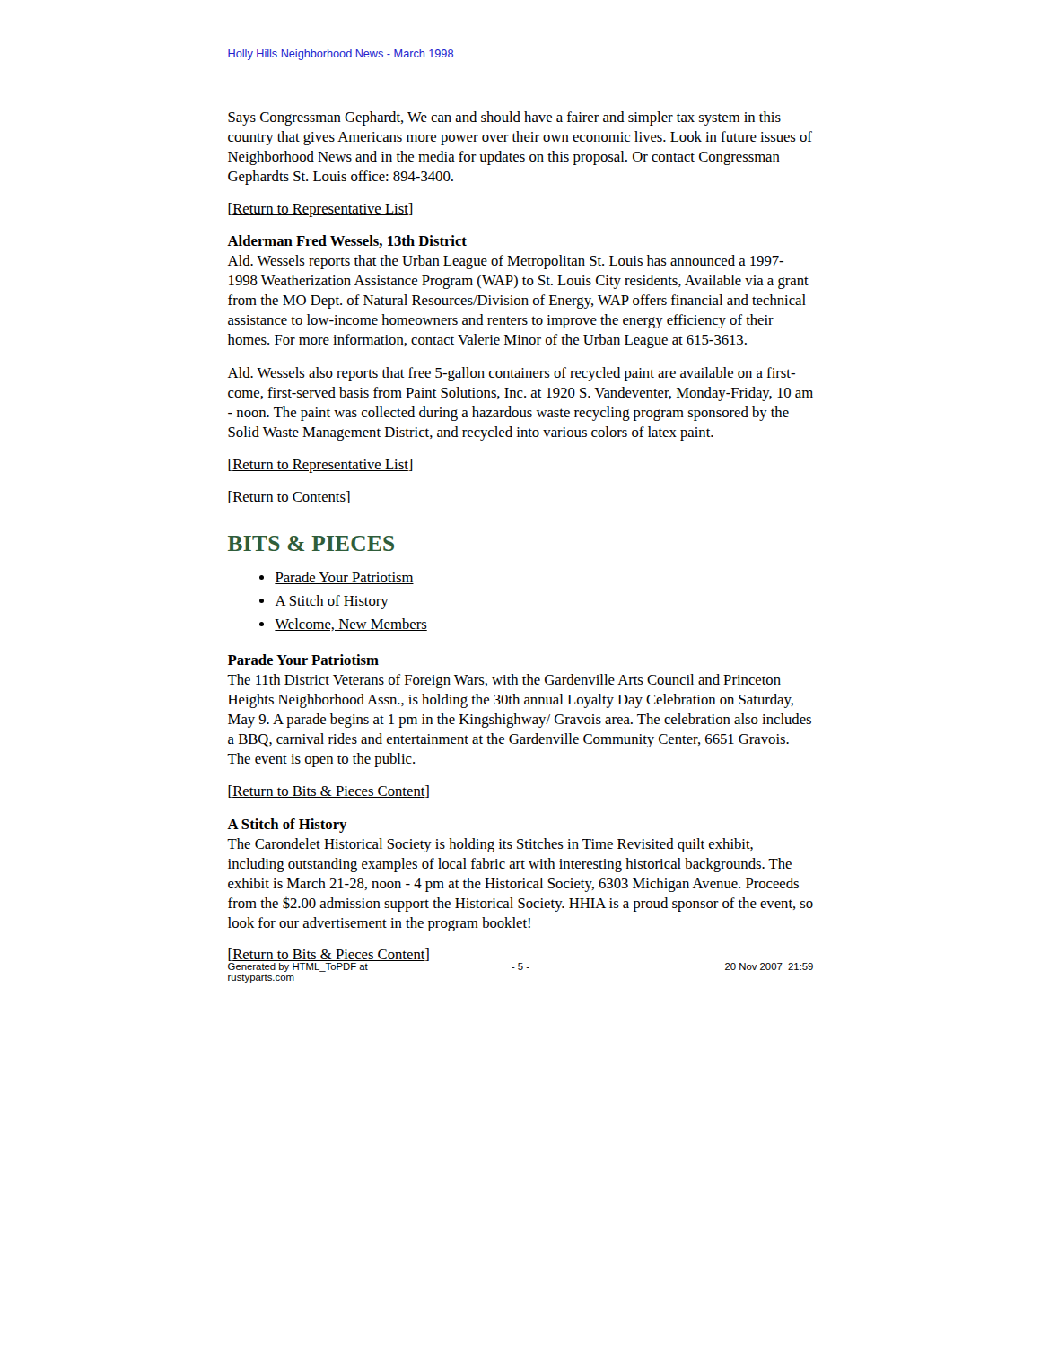Holly Hills Neighborhood News - March 1998
Says Congressman Gephardt, We can and should have a fairer and simpler tax system in this country that gives Americans more power over their own economic lives. Look in future issues of Neighborhood News and in the media for updates on this proposal. Or contact Congressman Gephardts St. Louis office: 894-3400.
[Return to Representative List]
Alderman Fred Wessels, 13th District
Ald. Wessels reports that the Urban League of Metropolitan St. Louis has announced a 1997-1998 Weatherization Assistance Program (WAP) to St. Louis City residents, Available via a grant from the MO Dept. of Natural Resources/Division of Energy, WAP offers financial and technical assistance to low-income homeowners and renters to improve the energy efficiency of their homes. For more information, contact Valerie Minor of the Urban League at 615-3613.
Ald. Wessels also reports that free 5-gallon containers of recycled paint are available on a first-come, first-served basis from Paint Solutions, Inc. at 1920 S. Vandeventer, Monday-Friday, 10 am - noon. The paint was collected during a hazardous waste recycling program sponsored by the Solid Waste Management District, and recycled into various colors of latex paint.
[Return to Representative List]
[Return to Contents]
BITS & PIECES
Parade Your Patriotism
A Stitch of History
Welcome, New Members
Parade Your Patriotism
The 11th District Veterans of Foreign Wars, with the Gardenville Arts Council and Princeton Heights Neighborhood Assn., is holding the 30th annual Loyalty Day Celebration on Saturday, May 9. A parade begins at 1 pm in the Kingshighway/ Gravois area. The celebration also includes a BBQ, carnival rides and entertainment at the Gardenville Community Center, 6651 Gravois. The event is open to the public.
[Return to Bits & Pieces Content]
A Stitch of History
The Carondelet Historical Society is holding its Stitches in Time Revisited quilt exhibit, including outstanding examples of local fabric art with interesting historical backgrounds. The exhibit is March 21-28, noon - 4 pm at the Historical Society, 6303 Michigan Avenue. Proceeds from the $2.00 admission support the Historical Society. HHIA is a proud sponsor of the event, so look for our advertisement in the program booklet!
[Return to Bits & Pieces Content]
Generated by HTML_ToPDF at rustyparts.com
- 5 -
20 Nov 2007 21:59